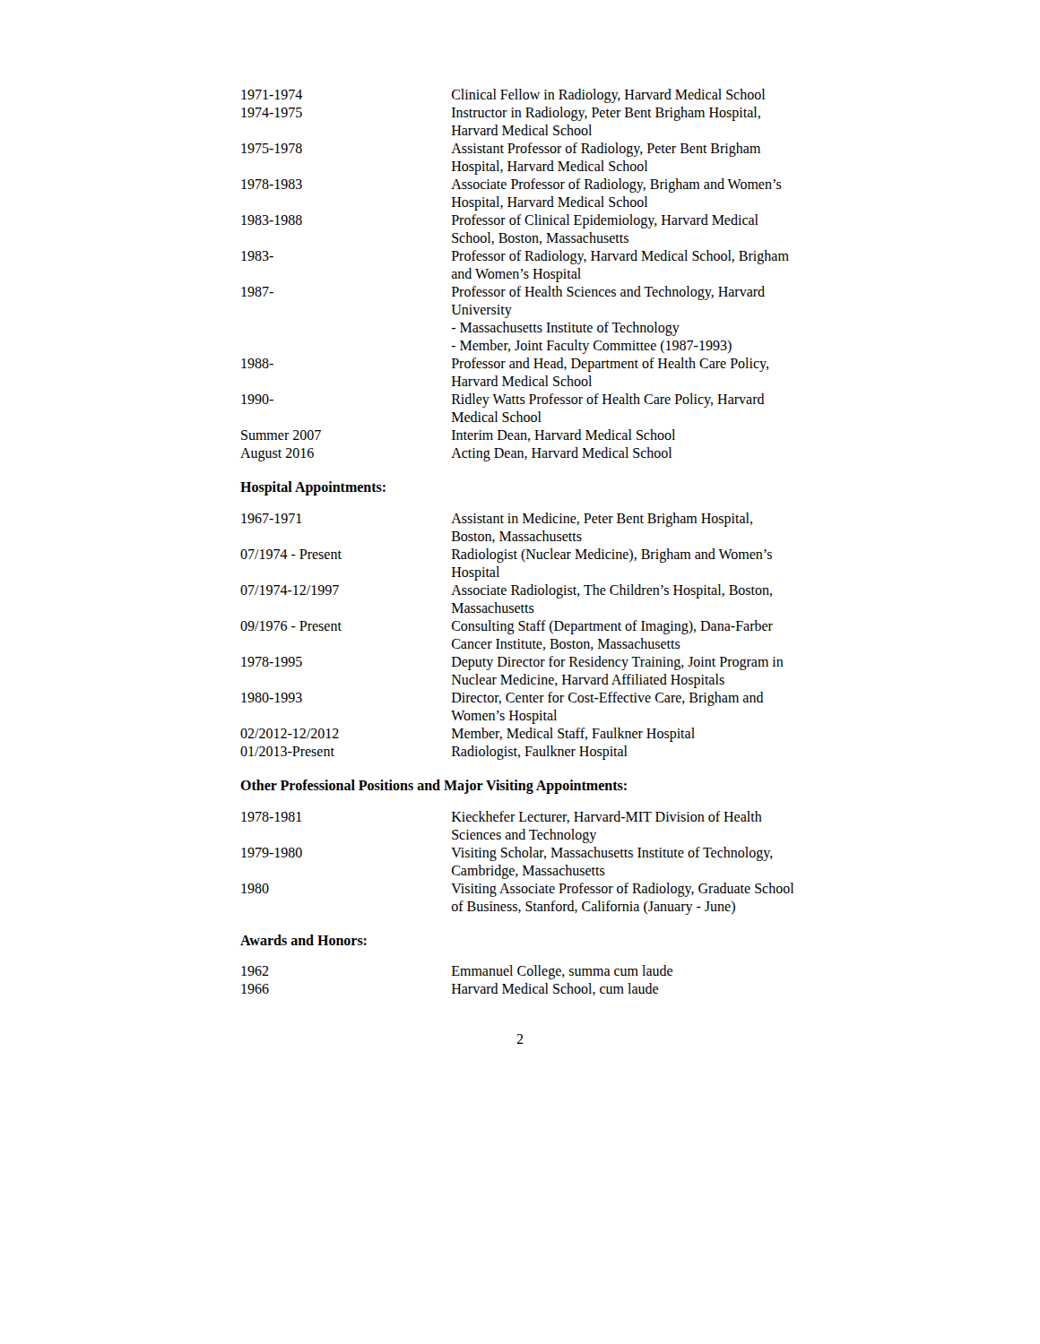| 1971-1974 | Clinical Fellow in Radiology, Harvard Medical School |
| 1974-1975 | Instructor in Radiology, Peter Bent Brigham Hospital, Harvard Medical School |
| 1975-1978 | Assistant Professor of Radiology, Peter Bent Brigham Hospital, Harvard Medical School |
| 1978-1983 | Associate Professor of Radiology, Brigham and Women’s Hospital, Harvard Medical School |
| 1983-1988 | Professor of Clinical Epidemiology, Harvard Medical School, Boston, Massachusetts |
| 1983- | Professor of Radiology, Harvard Medical School, Brigham and Women’s Hospital |
| 1987- | Professor of Health Sciences and Technology, Harvard University - Massachusetts Institute of Technology - Member, Joint Faculty Committee (1987-1993) |
| 1988- | Professor and Head, Department of Health Care Policy, Harvard Medical School |
| 1990- | Ridley Watts Professor of Health Care Policy, Harvard Medical School |
| Summer 2007 | Interim Dean, Harvard Medical School |
| August 2016 | Acting Dean, Harvard Medical School |
Hospital Appointments:
| 1967-1971 | Assistant in Medicine, Peter Bent Brigham Hospital, Boston, Massachusetts |
| 07/1974 - Present | Radiologist (Nuclear Medicine), Brigham and Women’s Hospital |
| 07/1974-12/1997 | Associate Radiologist, The Children’s Hospital, Boston, Massachusetts |
| 09/1976 - Present | Consulting Staff (Department of Imaging), Dana-Farber Cancer Institute, Boston, Massachusetts |
| 1978-1995 | Deputy Director for Residency Training, Joint Program in Nuclear Medicine, Harvard Affiliated Hospitals |
| 1980-1993 | Director, Center for Cost-Effective Care, Brigham and Women’s Hospital |
| 02/2012-12/2012 | Member, Medical Staff, Faulkner Hospital |
| 01/2013-Present | Radiologist, Faulkner Hospital |
Other Professional Positions and Major Visiting Appointments:
| 1978-1981 | Kieckhefer Lecturer, Harvard-MIT Division of Health Sciences and Technology |
| 1979-1980 | Visiting Scholar, Massachusetts Institute of Technology, Cambridge, Massachusetts |
| 1980 | Visiting Associate Professor of Radiology, Graduate School of Business, Stanford, California (January - June) |
Awards and Honors:
| 1962 | Emmanuel College, summa cum laude |
| 1966 | Harvard Medical School, cum laude |
2